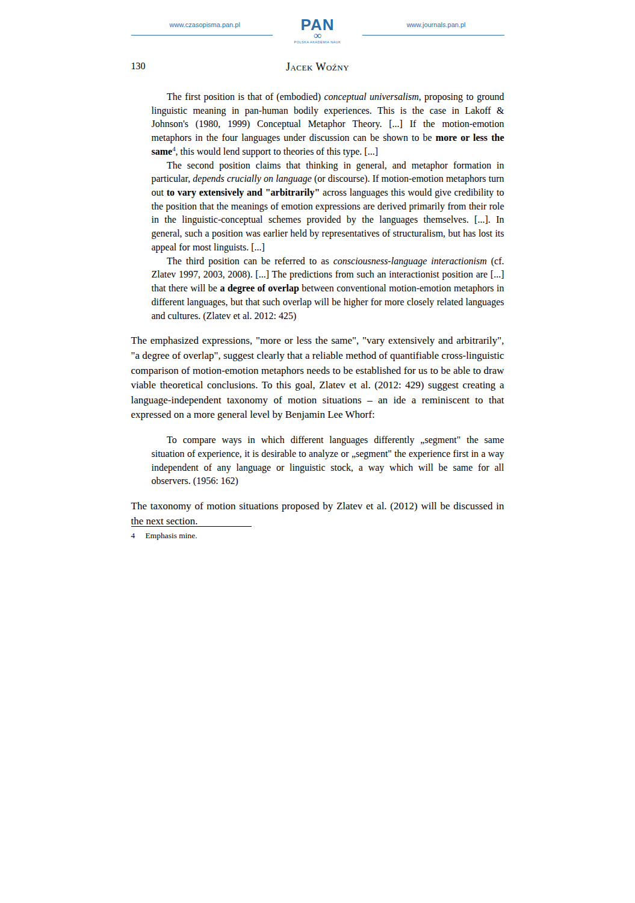www.czasopisma.pan.pl www.journals.pan.pl
PAN
∞
POLSKA AKADEMIA NAUK
130
Jacek Woźny
The first position is that of (embodied) conceptual universalism, proposing to ground linguistic meaning in pan-human bodily experiences. This is the case in Lakoff & Johnson's (1980, 1999) Conceptual Metaphor Theory. [...] If the motion-emotion metaphors in the four languages under discussion can be shown to be more or less the same4, this would lend support to theories of this type. [...]
The second position claims that thinking in general, and metaphor formation in particular, depends crucially on language (or discourse). If motion-emotion metaphors turn out to vary extensively and "arbitrarily" across languages this would give credibility to the position that the meanings of emotion expressions are derived primarily from their role in the linguistic-conceptual schemes provided by the languages themselves. [...]. In general, such a position was earlier held by representatives of structuralism, but has lost its appeal for most linguists. [...]
The third position can be referred to as consciousness-language interactionism (cf. Zlatev 1997, 2003, 2008). [...] The predictions from such an interactionist position are [...] that there will be a degree of overlap between conventional motion-emotion metaphors in different languages, but that such overlap will be higher for more closely related languages and cultures. (Zlatev et al. 2012: 425)
The emphasized expressions, "more or less the same", "vary extensively and arbitrarily", "a degree of overlap", suggest clearly that a reliable method of quantifiable cross-linguistic comparison of motion-emotion metaphors needs to be established for us to be able to draw viable theoretical conclusions. To this goal, Zlatev et al. (2012: 429) suggest creating a language-independent taxonomy of motion situations – an ide a reminiscent to that expressed on a more general level by Benjamin Lee Whorf:
To compare ways in which different languages differently „segment" the same situation of experience, it is desirable to analyze or „segment" the experience first in a way independent of any language or linguistic stock, a way which will be same for all observers. (1956: 162)
The taxonomy of motion situations proposed by Zlatev et al. (2012) will be discussed in the next section.
4
Emphasis mine.